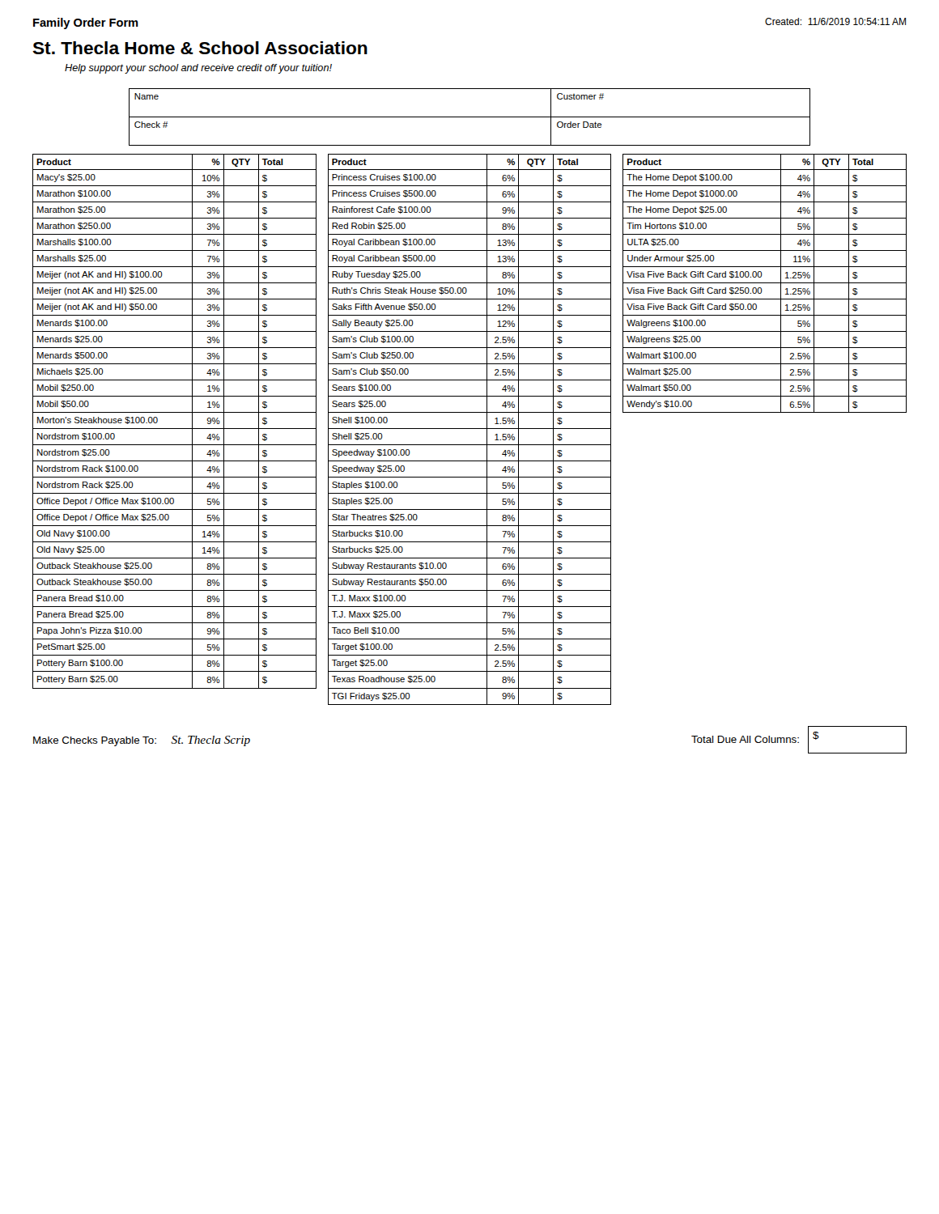Family Order Form
Created: 11/6/2019 10:54:11 AM
St. Thecla Home & School Association
Help support your school and receive credit off your tuition!
| Name | Customer # |
| Check # | Order Date |
| Product | % | QTY | Total |
| --- | --- | --- | --- |
| Macy's $25.00 | 10% | | $ |
| Marathon $100.00 | 3% | | $ |
| Marathon $25.00 | 3% | | $ |
| Marathon $250.00 | 3% | | $ |
| Marshalls $100.00 | 7% | | $ |
| Marshalls $25.00 | 7% | | $ |
| Meijer (not AK and HI) $100.00 | 3% | | $ |
| Meijer (not AK and HI) $25.00 | 3% | | $ |
| Meijer (not AK and HI) $50.00 | 3% | | $ |
| Menards $100.00 | 3% | | $ |
| Menards $25.00 | 3% | | $ |
| Menards $500.00 | 3% | | $ |
| Michaels $25.00 | 4% | | $ |
| Mobil $250.00 | 1% | | $ |
| Mobil $50.00 | 1% | | $ |
| Morton's Steakhouse $100.00 | 9% | | $ |
| Nordstrom $100.00 | 4% | | $ |
| Nordstrom $25.00 | 4% | | $ |
| Nordstrom Rack $100.00 | 4% | | $ |
| Nordstrom Rack $25.00 | 4% | | $ |
| Office Depot / Office Max $100.00 | 5% | | $ |
| Office Depot / Office Max $25.00 | 5% | | $ |
| Old Navy $100.00 | 14% | | $ |
| Old Navy $25.00 | 14% | | $ |
| Outback Steakhouse $25.00 | 8% | | $ |
| Outback Steakhouse $50.00 | 8% | | $ |
| Panera Bread $10.00 | 8% | | $ |
| Panera Bread $25.00 | 8% | | $ |
| Papa John's Pizza $10.00 | 9% | | $ |
| PetSmart $25.00 | 5% | | $ |
| Pottery Barn $100.00 | 8% | | $ |
| Pottery Barn $25.00 | 8% | | $ |
| Product | % | QTY | Total |
| --- | --- | --- | --- |
| Princess Cruises $100.00 | 6% | | $ |
| Princess Cruises $500.00 | 6% | | $ |
| Rainforest Cafe $100.00 | 9% | | $ |
| Red Robin $25.00 | 8% | | $ |
| Royal Caribbean $100.00 | 13% | | $ |
| Royal Caribbean $500.00 | 13% | | $ |
| Ruby Tuesday $25.00 | 8% | | $ |
| Ruth's Chris Steak House $50.00 | 10% | | $ |
| Saks Fifth Avenue $50.00 | 12% | | $ |
| Sally Beauty $25.00 | 12% | | $ |
| Sam's Club $100.00 | 2.5% | | $ |
| Sam's Club $250.00 | 2.5% | | $ |
| Sam's Club $50.00 | 2.5% | | $ |
| Sears $100.00 | 4% | | $ |
| Sears $25.00 | 4% | | $ |
| Shell $100.00 | 1.5% | | $ |
| Shell $25.00 | 1.5% | | $ |
| Speedway $100.00 | 4% | | $ |
| Speedway $25.00 | 4% | | $ |
| Staples $100.00 | 5% | | $ |
| Staples $25.00 | 5% | | $ |
| Star Theatres $25.00 | 8% | | $ |
| Starbucks $10.00 | 7% | | $ |
| Starbucks $25.00 | 7% | | $ |
| Subway Restaurants $10.00 | 6% | | $ |
| Subway Restaurants $50.00 | 6% | | $ |
| T.J. Maxx $100.00 | 7% | | $ |
| T.J. Maxx $25.00 | 7% | | $ |
| Taco Bell $10.00 | 5% | | $ |
| Target $100.00 | 2.5% | | $ |
| Target $25.00 | 2.5% | | $ |
| Texas Roadhouse $25.00 | 8% | | $ |
| TGI Fridays $25.00 | 9% | | $ |
| Product | % | QTY | Total |
| --- | --- | --- | --- |
| The Home Depot $100.00 | 4% | | $ |
| The Home Depot $1000.00 | 4% | | $ |
| The Home Depot $25.00 | 4% | | $ |
| Tim Hortons $10.00 | 5% | | $ |
| ULTA $25.00 | 4% | | $ |
| Under Armour $25.00 | 11% | | $ |
| Visa Five Back Gift Card $100.00 | 1.25% | | $ |
| Visa Five Back Gift Card $250.00 | 1.25% | | $ |
| Visa Five Back Gift Card $50.00 | 1.25% | | $ |
| Walgreens $100.00 | 5% | | $ |
| Walgreens $25.00 | 5% | | $ |
| Walmart $100.00 | 2.5% | | $ |
| Walmart $25.00 | 2.5% | | $ |
| Walmart $50.00 | 2.5% | | $ |
| Wendy's $10.00 | 6.5% | | $ |
Make Checks Payable To: St. Thecla Scrip
Total Due All Columns:
$